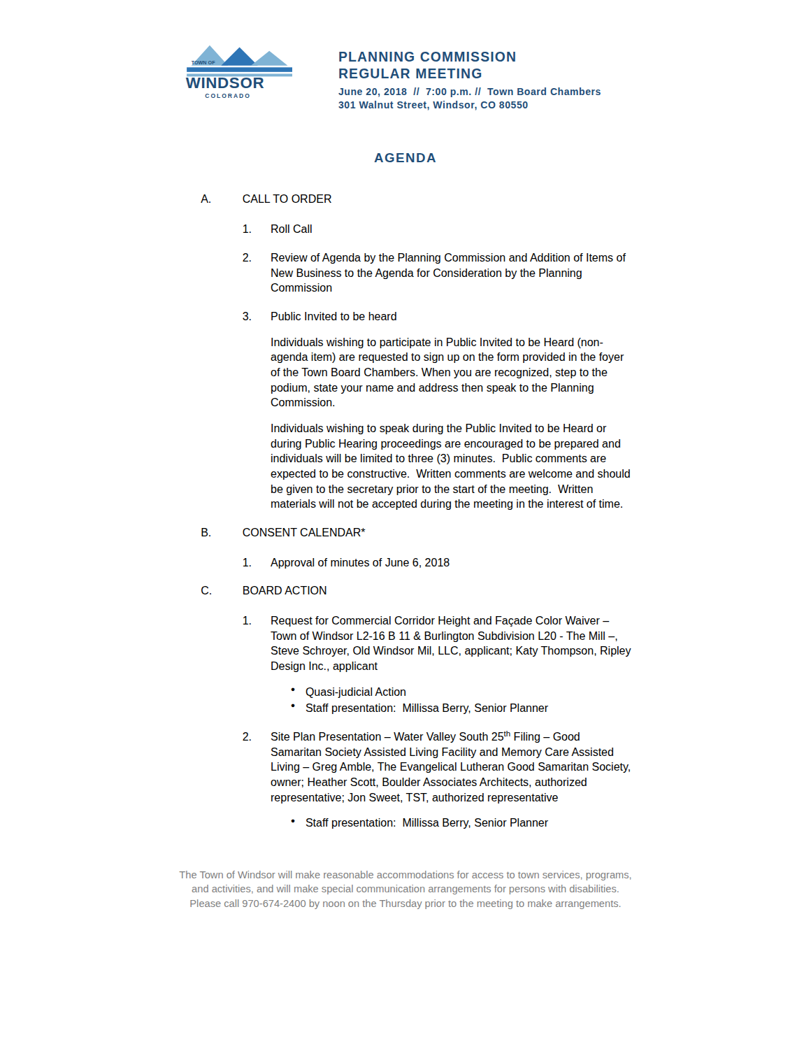TOWN OF WINDSOR COLORADO
PLANNING COMMISSION
REGULAR MEETING
June 20, 2018 // 7:00 p.m. // Town Board Chambers
301 Walnut Street, Windsor, CO 80550
AGENDA
A.
CALL TO ORDER
Roll Call
Review of Agenda by the Planning Commission and Addition of Items of New Business to the Agenda for Consideration by the Planning Commission
Public Invited to be heard
Individuals wishing to participate in Public Invited to be Heard (non-agenda item) are requested to sign up on the form provided in the foyer of the Town Board Chambers. When you are recognized, step to the podium, state your name and address then speak to the Planning Commission.
Individuals wishing to speak during the Public Invited to be Heard or during Public Hearing proceedings are encouraged to be prepared and individuals will be limited to three (3) minutes. Public comments are expected to be constructive. Written comments are welcome and should be given to the secretary prior to the start of the meeting. Written materials will not be accepted during the meeting in the interest of time.
B.
CONSENT CALENDAR*
Approval of minutes of June 6, 2018
C.
BOARD ACTION
Request for Commercial Corridor Height and Façade Color Waiver – Town of Windsor L2-16 B 11 & Burlington Subdivision L20 - The Mill –, Steve Schroyer, Old Windsor Mil, LLC, applicant; Katy Thompson, Ripley Design Inc., applicant
Quasi-judicial Action
Staff presentation: Millissa Berry, Senior Planner
Site Plan Presentation – Water Valley South 25th Filing – Good Samaritan Society Assisted Living Facility and Memory Care Assisted Living – Greg Amble, The Evangelical Lutheran Good Samaritan Society, owner; Heather Scott, Boulder Associates Architects, authorized representative; Jon Sweet, TST, authorized representative
Staff presentation: Millissa Berry, Senior Planner
The Town of Windsor will make reasonable accommodations for access to town services, programs,
and activities, and will make special communication arrangements for persons with disabilities.
Please call 970-674-2400 by noon on the Thursday prior to the meeting to make arrangements.